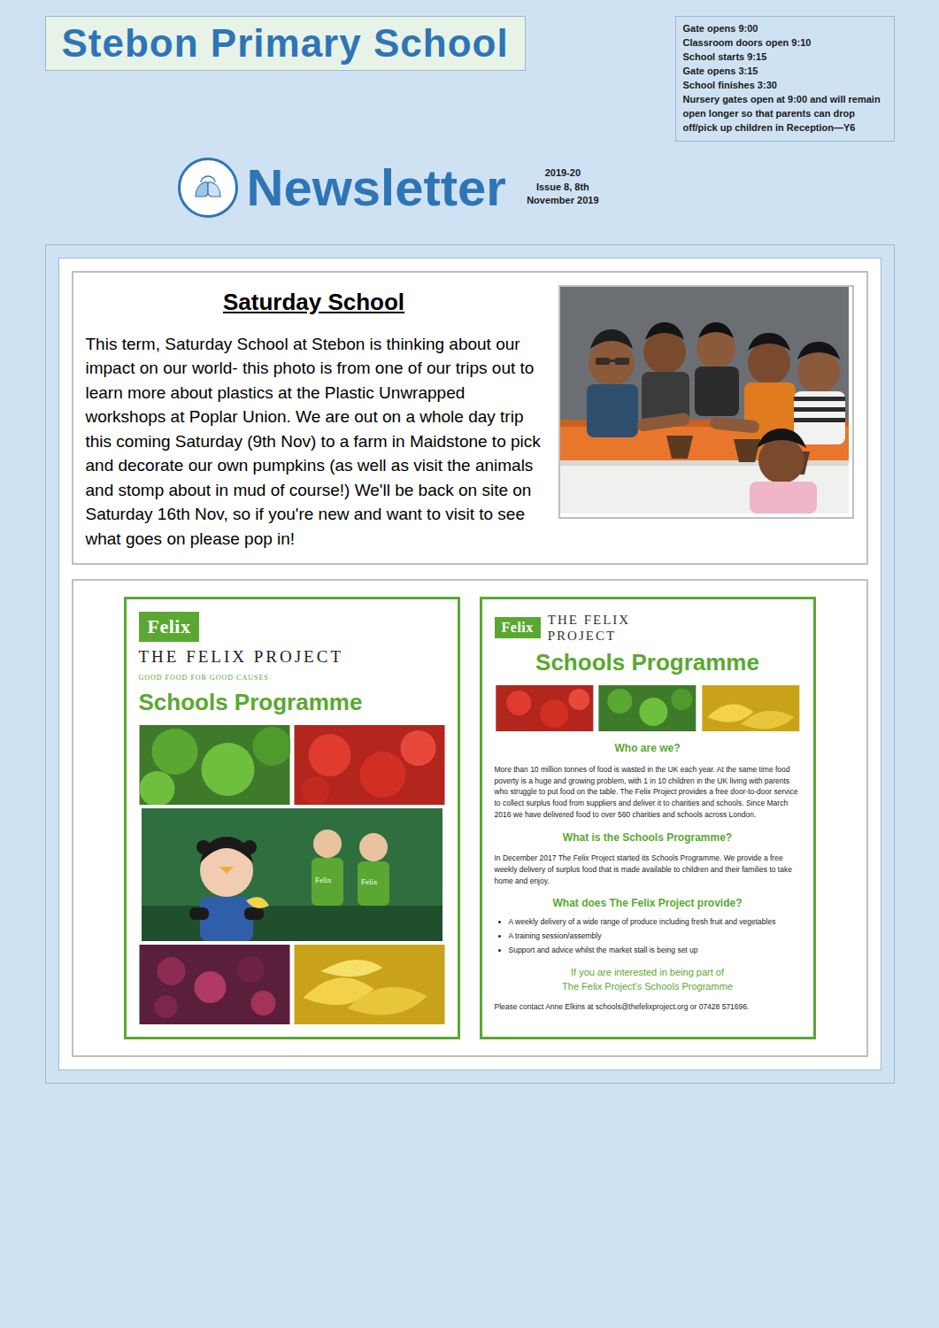Stebon Primary School
Gate opens 9:00
Classroom doors open 9:10
School starts 9:15
Gate opens 3:15
School finishes 3:30
Nursery gates open at 9:00 and will remain open longer so that parents can drop off/pick up children in Reception—Y6
Newsletter
2019-20
Issue 8, 8th
November 2019
Saturday School
This term, Saturday School at Stebon is thinking about our impact on our world- this photo is from one of our trips out to learn more about plastics at the Plastic Unwrapped workshops at Poplar Union. We are out on a whole day trip this coming Saturday (9th Nov) to a farm in Maidstone to pick and decorate our own pumpkins (as well as visit the animals and stomp about in mud of course!) We'll be back on site on Saturday 16th Nov, so if you're new and want to visit to see what goes on please pop in!
Felix
THE FELIX PROJECT GOOD FOOD FOR GOOD CAUSES
Schools Programme
Felix Felix
Felix THE FELIX
PROJECT
Schools Programme
Who are we?
More than 10 million tonnes of food is wasted in the UK each year. At the same time food poverty is a huge and growing problem, with 1 in 10 children in the UK living with parents who struggle to put food on the table. The Felix Project provides a free door-to-door service to collect surplus food from suppliers and deliver it to charities and schools. Since March 2016 we have delivered food to over 560 charities and schools across London.
What is the Schools Programme?
In December 2017 The Felix Project started its Schools Programme. We provide a free weekly delivery of surplus food that is made available to children and their families to take home and enjoy.
What does The Felix Project provide?
A weekly delivery of a wide range of produce including fresh fruit and vegetables
A training session/assembly
Support and advice whilst the market stall is being set up
If you are interested in being part of
The Felix Project's Schools Programme
Please contact Anne Elkins at schools@thefelixproject.org or 07428 571696.